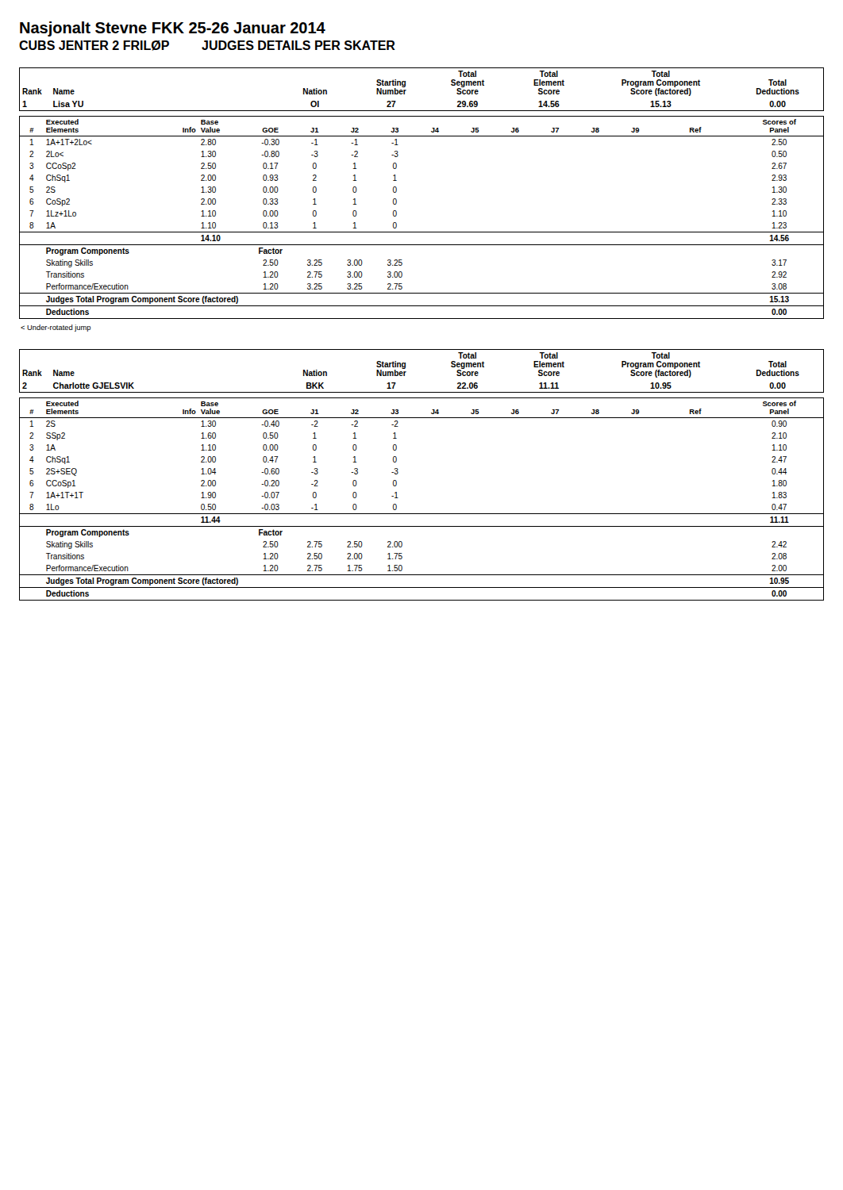Nasjonalt Stevne FKK 25-26 Januar 2014
CUBS JENTER 2 FRILØPJUDGES DETAILS PER SKATER
| Rank | Name | Nation | Starting Number | Total Segment Score | Total Element Score | Total Program Component Score (factored) | Total Deductions |
| --- | --- | --- | --- | --- | --- | --- | --- |
| 1 | Lisa YU | OI | 27 | 29.69 | 14.56 | 15.13 | 0.00 |
| # | Executed Elements | Info | Base Value | GOE | J1 | J2 | J3 | J4 | J5 | J6 | J7 | J8 | J9 | Ref | Scores of Panel |
| 1 | 1A+1T+2Lo< | | 2.80 | -0.30 | -1 | -1 | -1 | | | | | | | | 2.50 |
| 2 | 2Lo< | | 1.30 | -0.80 | -3 | -2 | -3 | | | | | | | | 0.50 |
| 3 | CCoSp2 | | 2.50 | 0.17 | 0 | 1 | 0 | | | | | | | | 2.67 |
| 4 | ChSq1 | | 2.00 | 0.93 | 2 | 1 | 1 | | | | | | | | 2.93 |
| 5 | 2S | | 1.30 | 0.00 | 0 | 0 | 0 | | | | | | | | 1.30 |
| 6 | CoSp2 | | 2.00 | 0.33 | 1 | 1 | 0 | | | | | | | | 2.33 |
| 7 | 1Lz+1Lo | | 1.10 | 0.00 | 0 | 0 | 0 | | | | | | | | 1.10 |
| 8 | 1A | | 1.10 | 0.13 | 1 | 1 | 0 | | | | | | | | 1.23 |
| | | | 14.10 | | | | | | | | | | | | 14.56 |
| | Program Components | | | Factor | | | | | | | | | | | |
| | Skating Skills | | | 2.50 | 3.25 | 3.00 | 3.25 | | | | | | | | 3.17 |
| | Transitions | | | 1.20 | 2.75 | 3.00 | 3.00 | | | | | | | | 2.92 |
| | Performance/Execution | | | 1.20 | 3.25 | 3.25 | 2.75 | | | | | | | | 3.08 |
| | Judges Total Program Component Score (factored) | | | | | | | | | | | 15.13 |
| | Deductions | | | | | | | | | | | | | | 0.00 |
< Under-rotated jump
| Rank | Name | Nation | Starting Number | Total Segment Score | Total Element Score | Total Program Component Score (factored) | Total Deductions |
| --- | --- | --- | --- | --- | --- | --- | --- |
| 2 | Charlotte GJELSVIK | BKK | 17 | 22.06 | 11.11 | 10.95 | 0.00 |
| # | Executed Elements | Info | Base Value | GOE | J1 | J2 | J3 | J4 | J5 | J6 | J7 | J8 | J9 | Ref | Scores of Panel |
| 1 | 2S | | 1.30 | -0.40 | -2 | -2 | -2 | | | | | | | | 0.90 |
| 2 | SSp2 | | 1.60 | 0.50 | 1 | 1 | 1 | | | | | | | | 2.10 |
| 3 | 1A | | 1.10 | 0.00 | 0 | 0 | 0 | | | | | | | | 1.10 |
| 4 | ChSq1 | | 2.00 | 0.47 | 1 | 1 | 0 | | | | | | | | 2.47 |
| 5 | 2S+SEQ | | 1.04 | -0.60 | -3 | -3 | -3 | | | | | | | | 0.44 |
| 6 | CCoSp1 | | 2.00 | -0.20 | -2 | 0 | 0 | | | | | | | | 1.80 |
| 7 | 1A+1T+1T | | 1.90 | -0.07 | 0 | 0 | -1 | | | | | | | | 1.83 |
| 8 | 1Lo | | 0.50 | -0.03 | -1 | 0 | 0 | | | | | | | | 0.47 |
| | | | 11.44 | | | | | | | | | | | | 11.11 |
| | Program Components | | | Factor | | | | | | | | | | | |
| | Skating Skills | | | 2.50 | 2.75 | 2.50 | 2.00 | | | | | | | | 2.42 |
| | Transitions | | | 1.20 | 2.50 | 2.00 | 1.75 | | | | | | | | 2.08 |
| | Performance/Execution | | | 1.20 | 2.75 | 1.75 | 1.50 | | | | | | | | 2.00 |
| | Judges Total Program Component Score (factored) | | | | | | | | | | | 10.95 |
| | Deductions | | | | | | | | | | | | | | 0.00 |